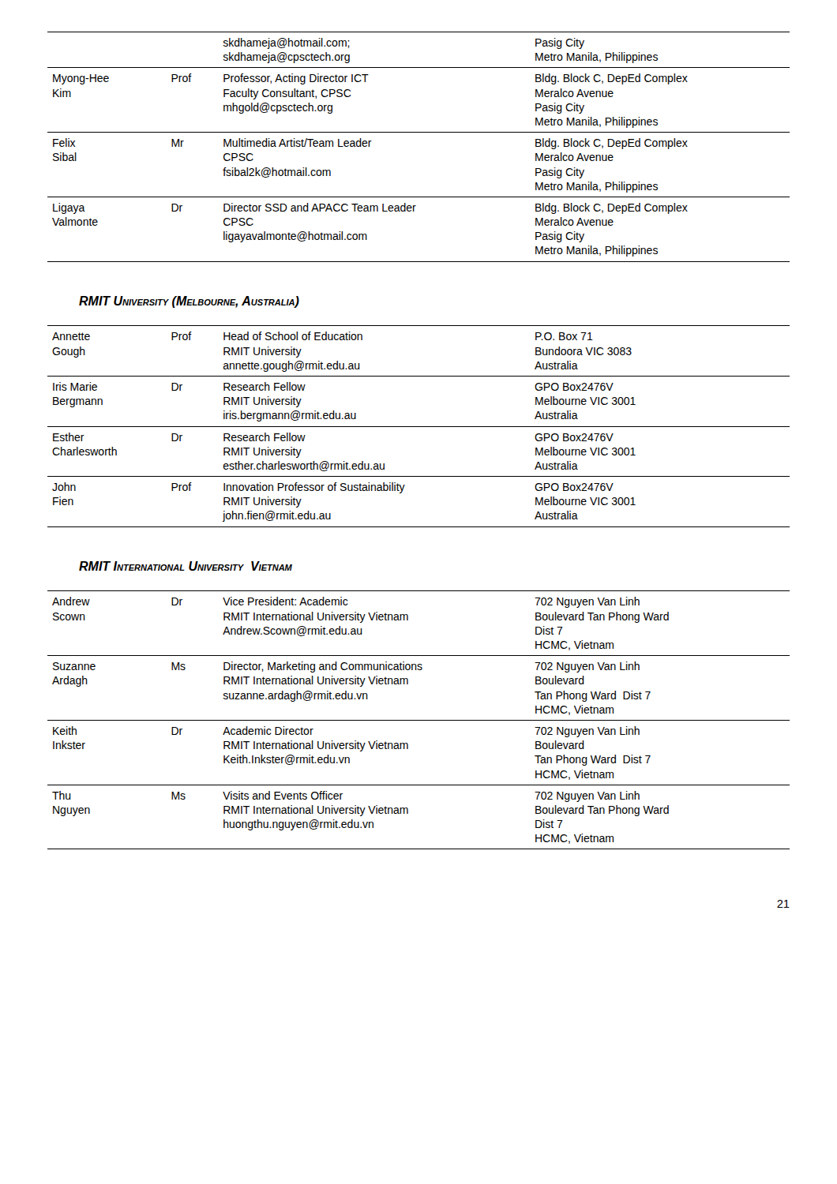| | | skdhameja@hotmail.com; skdhameja@cpsctech.org | Pasig City Metro Manila, Philippines |
| Myong-Hee Kim | Prof | Professor, Acting Director ICT Faculty Consultant, CPSC mhgold@cpsctech.org | Bldg. Block C, DepEd Complex Meralco Avenue Pasig City Metro Manila, Philippines |
| Felix Sibal | Mr | Multimedia Artist/Team Leader CPSC fsibal2k@hotmail.com | Bldg. Block C, DepEd Complex Meralco Avenue Pasig City Metro Manila, Philippines |
| Ligaya Valmonte | Dr | Director SSD and APACC Team Leader CPSC ligayavalmonte@hotmail.com | Bldg. Block C, DepEd Complex Meralco Avenue Pasig City Metro Manila, Philippines |
RMIT University (Melbourne, Australia)
| Annette Gough | Prof | Head of School of Education RMIT University annette.gough@rmit.edu.au | P.O. Box 71 Bundoora VIC 3083 Australia |
| Iris Marie Bergmann | Dr | Research Fellow RMIT University iris.bergmann@rmit.edu.au | GPO Box2476V Melbourne VIC 3001 Australia |
| Esther Charlesworth | Dr | Research Fellow RMIT University esther.charlesworth@rmit.edu.au | GPO Box2476V Melbourne VIC 3001 Australia |
| John Fien | Prof | Innovation Professor of Sustainability RMIT University john.fien@rmit.edu.au | GPO Box2476V Melbourne VIC 3001 Australia |
RMIT International University Vietnam
| Andrew Scown | Dr | Vice President: Academic RMIT International University Vietnam Andrew.Scown@rmit.edu.au | 702 Nguyen Van Linh Boulevard Tan Phong Ward Dist 7 HCMC, Vietnam |
| Suzanne Ardagh | Ms | Director, Marketing and Communications RMIT International University Vietnam suzanne.ardagh@rmit.edu.vn | 702 Nguyen Van Linh Boulevard Tan Phong Ward Dist 7 HCMC, Vietnam |
| Keith Inkster | Dr | Academic Director RMIT International University Vietnam Keith.Inkster@rmit.edu.vn | 702 Nguyen Van Linh Boulevard Tan Phong Ward Dist 7 HCMC, Vietnam |
| Thu Nguyen | Ms | Visits and Events Officer RMIT International University Vietnam huongthu.nguyen@rmit.edu.vn | 702 Nguyen Van Linh Boulevard Tan Phong Ward Dist 7 HCMC, Vietnam |
21